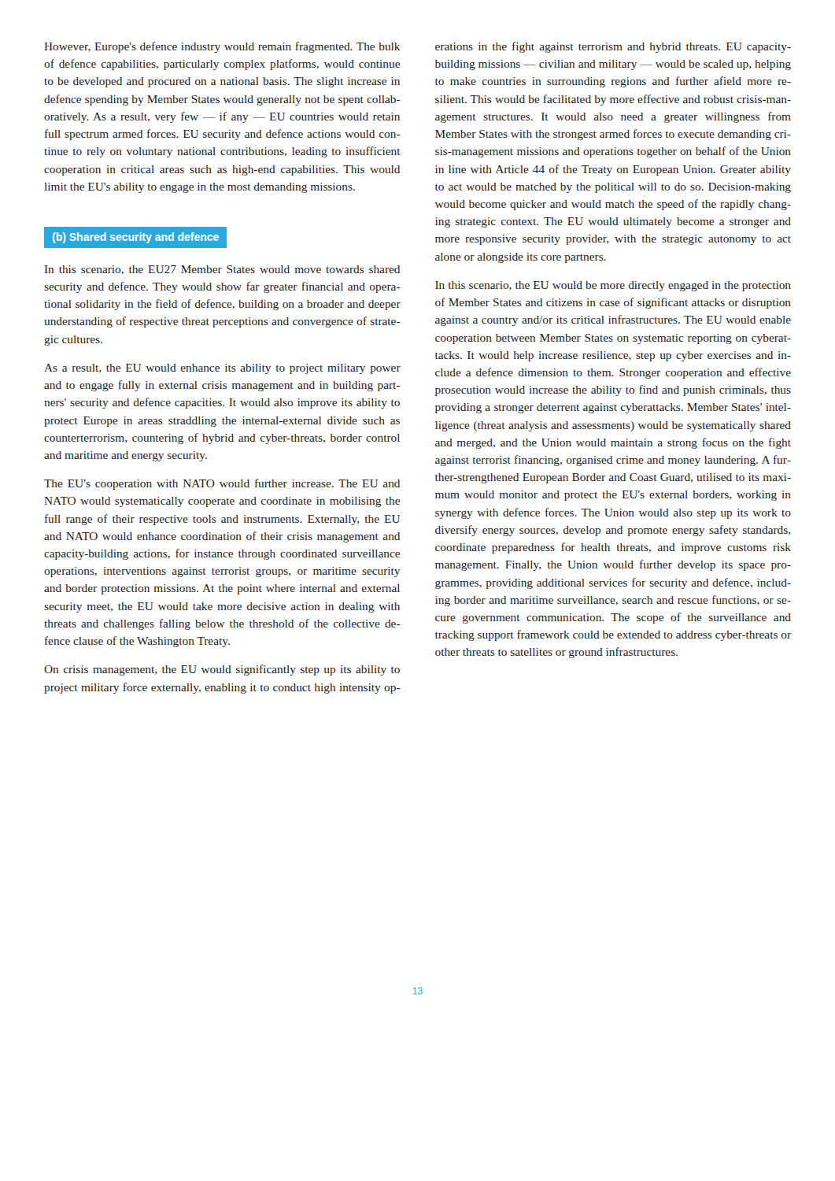However, Europe's defence industry would remain fragmented. The bulk of defence capabilities, particularly complex platforms, would continue to be developed and procured on a national basis. The slight increase in defence spending by Member States would generally not be spent collaboratively. As a result, very few — if any — EU countries would retain full spectrum armed forces. EU security and defence actions would continue to rely on voluntary national contributions, leading to insufficient cooperation in critical areas such as high-end capabilities. This would limit the EU's ability to engage in the most demanding missions.
(b) Shared security and defence
In this scenario, the EU27 Member States would move towards shared security and defence. They would show far greater financial and operational solidarity in the field of defence, building on a broader and deeper understanding of respective threat perceptions and convergence of strategic cultures.
As a result, the EU would enhance its ability to project military power and to engage fully in external crisis management and in building partners' security and defence capacities. It would also improve its ability to protect Europe in areas straddling the internal-external divide such as counterterrorism, countering of hybrid and cyber-threats, border control and maritime and energy security.
The EU's cooperation with NATO would further increase. The EU and NATO would systematically cooperate and coordinate in mobilising the full range of their respective tools and instruments. Externally, the EU and NATO would enhance coordination of their crisis management and capacity-building actions, for instance through coordinated surveillance operations, interventions against terrorist groups, or maritime security and border protection missions. At the point where internal and external security meet, the EU would take more decisive action in dealing with threats and challenges falling below the threshold of the collective defence clause of the Washington Treaty.
On crisis management, the EU would significantly step up its ability to project military force externally, enabling it to conduct high intensity operations in the fight against terrorism and hybrid threats. EU capacity-building missions — civilian and military — would be scaled up, helping to make countries in surrounding regions and further afield more resilient. This would be facilitated by more effective and robust crisis-management structures. It would also need a greater willingness from Member States with the strongest armed forces to execute demanding crisis-management missions and operations together on behalf of the Union in line with Article 44 of the Treaty on European Union. Greater ability to act would be matched by the political will to do so. Decision-making would become quicker and would match the speed of the rapidly changing strategic context. The EU would ultimately become a stronger and more responsive security provider, with the strategic autonomy to act alone or alongside its core partners.
In this scenario, the EU would be more directly engaged in the protection of Member States and citizens in case of significant attacks or disruption against a country and/or its critical infrastructures. The EU would enable cooperation between Member States on systematic reporting on cyberattacks. It would help increase resilience, step up cyber exercises and include a defence dimension to them. Stronger cooperation and effective prosecution would increase the ability to find and punish criminals, thus providing a stronger deterrent against cyberattacks. Member States' intelligence (threat analysis and assessments) would be systematically shared and merged, and the Union would maintain a strong focus on the fight against terrorist financing, organised crime and money laundering. A further-strengthened European Border and Coast Guard, utilised to its maximum would monitor and protect the EU's external borders, working in synergy with defence forces. The Union would also step up its work to diversify energy sources, develop and promote energy safety standards, coordinate preparedness for health threats, and improve customs risk management. Finally, the Union would further develop its space programmes, providing additional services for security and defence, including border and maritime surveillance, search and rescue functions, or secure government communication. The scope of the surveillance and tracking support framework could be extended to address cyber-threats or other threats to satellites or ground infrastructures.
13